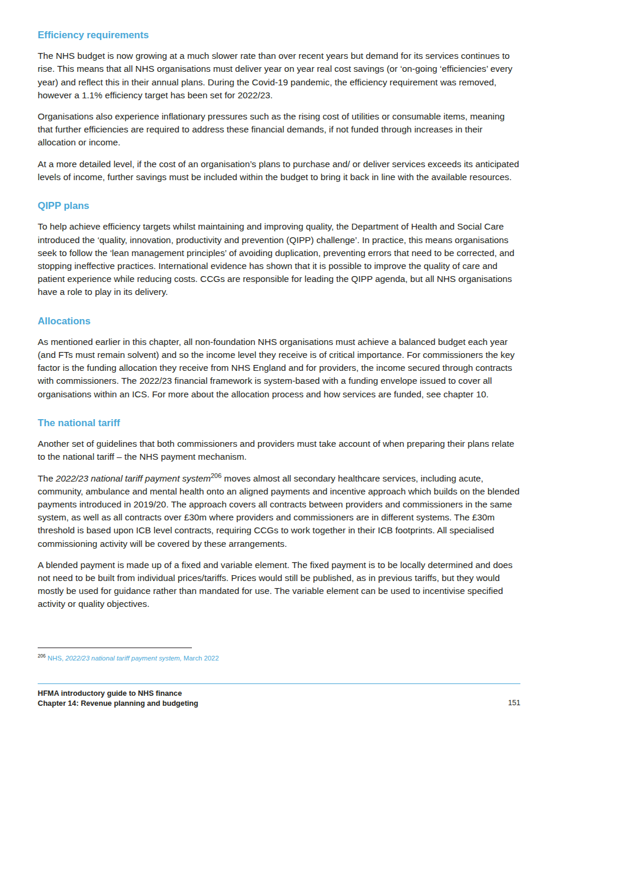Efficiency requirements
The NHS budget is now growing at a much slower rate than over recent years but demand for its services continues to rise. This means that all NHS organisations must deliver year on year real cost savings (or ‘on-going ‘efficiencies’ every year) and reflect this in their annual plans. During the Covid-19 pandemic, the efficiency requirement was removed, however a 1.1% efficiency target has been set for 2022/23.
Organisations also experience inflationary pressures such as the rising cost of utilities or consumable items, meaning that further efficiencies are required to address these financial demands, if not funded through increases in their allocation or income.
At a more detailed level, if the cost of an organisation’s plans to purchase and/ or deliver services exceeds its anticipated levels of income, further savings must be included within the budget to bring it back in line with the available resources.
QIPP plans
To help achieve efficiency targets whilst maintaining and improving quality, the Department of Health and Social Care introduced the ‘quality, innovation, productivity and prevention (QIPP) challenge’. In practice, this means organisations seek to follow the ‘lean management principles’ of avoiding duplication, preventing errors that need to be corrected, and stopping ineffective practices. International evidence has shown that it is possible to improve the quality of care and patient experience while reducing costs. CCGs are responsible for leading the QIPP agenda, but all NHS organisations have a role to play in its delivery.
Allocations
As mentioned earlier in this chapter, all non-foundation NHS organisations must achieve a balanced budget each year (and FTs must remain solvent) and so the income level they receive is of critical importance. For commissioners the key factor is the funding allocation they receive from NHS England and for providers, the income secured through contracts with commissioners. The 2022/23 financial framework is system-based with a funding envelope issued to cover all organisations within an ICS. For more about the allocation process and how services are funded, see chapter 10.
The national tariff
Another set of guidelines that both commissioners and providers must take account of when preparing their plans relate to the national tariff – the NHS payment mechanism.
The 2022/23 national tariff payment system206 moves almost all secondary healthcare services, including acute, community, ambulance and mental health onto an aligned payments and incentive approach which builds on the blended payments introduced in 2019/20. The approach covers all contracts between providers and commissioners in the same system, as well as all contracts over £30m where providers and commissioners are in different systems. The £30m threshold is based upon ICB level contracts, requiring CCGs to work together in their ICB footprints. All specialised commissioning activity will be covered by these arrangements.
A blended payment is made up of a fixed and variable element. The fixed payment is to be locally determined and does not need to be built from individual prices/tariffs. Prices would still be published, as in previous tariffs, but they would mostly be used for guidance rather than mandated for use. The variable element can be used to incentivise specified activity or quality objectives.
206 NHS, 2022/23 national tariff payment system, March 2022
HFMA introductory guide to NHS finance
Chapter 14: Revenue planning and budgeting
151